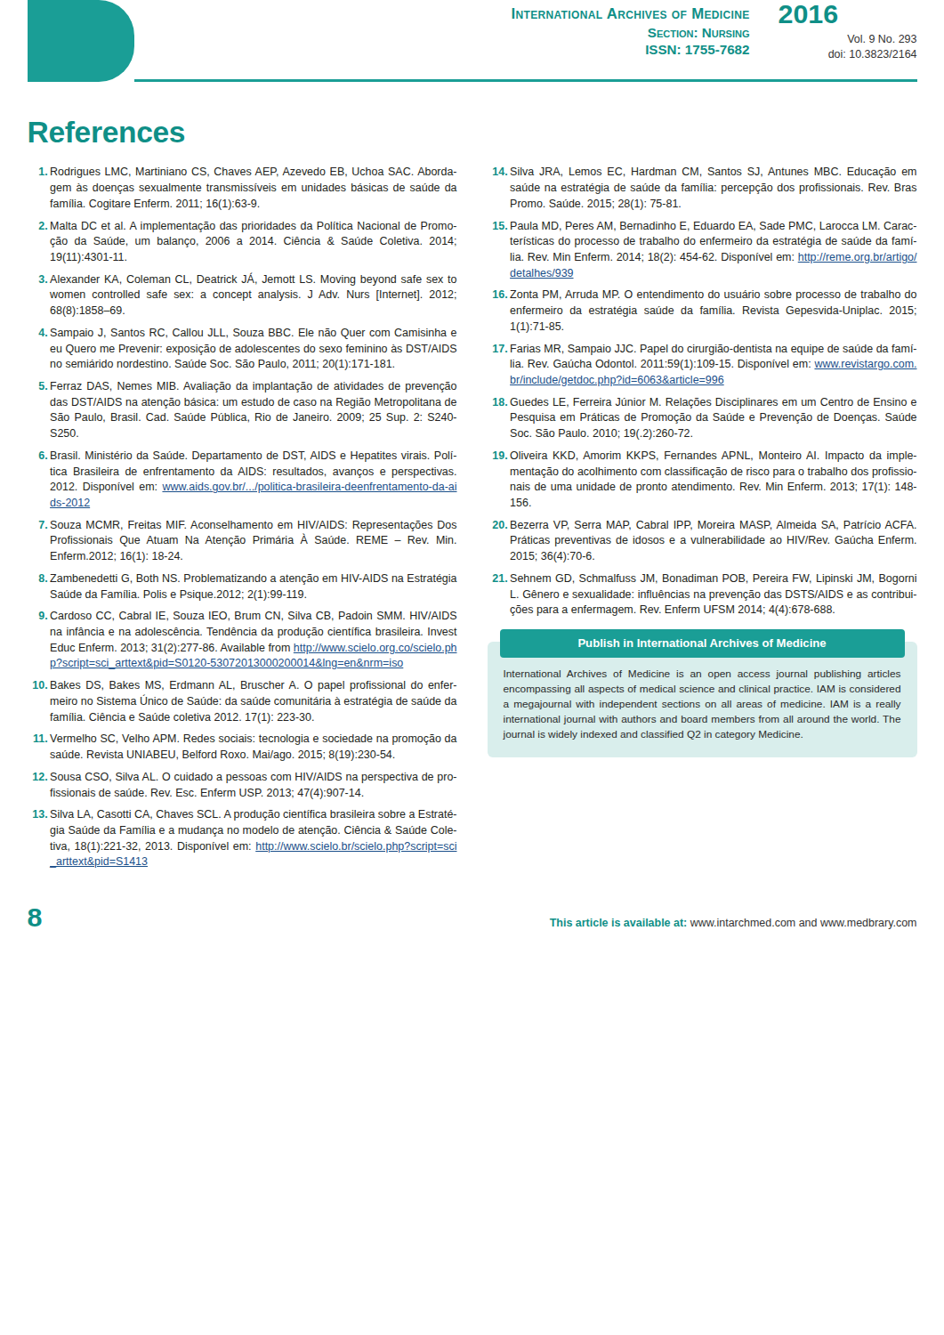International Archives of Medicine
Section: Nursing
ISSN: 1755-7682
2016
Vol. 9 No. 293
doi: 10.3823/2164
References
Rodrigues LMC, Martiniano CS, Chaves AEP, Azevedo EB, Uchoa SAC. Abordagem às doenças sexualmente transmissíveis em unidades básicas de saúde da família. Cogitare Enferm. 2011; 16(1):63-9.
Malta DC et al. A implementação das prioridades da Política Nacional de Promoção da Saúde, um balanço, 2006 a 2014. Ciência & Saúde Coletiva. 2014; 19(11):4301-11.
Alexander KA, Coleman CL, Deatrick JÁ, Jemott LS. Moving beyond safe sex to women controlled safe sex: a concept analysis. J Adv. Nurs [Internet]. 2012; 68(8):1858–69.
Sampaio J, Santos RC, Callou JLL, Souza BBC. Ele não Quer com Camisinha e eu Quero me Prevenir: exposição de adolescentes do sexo feminino às DST/AIDS no semiárido nordestino. Saúde Soc. São Paulo, 2011; 20(1):171-181.
Ferraz DAS, Nemes MIB. Avaliação da implantação de atividades de prevenção das DST/AIDS na atenção básica: um estudo de caso na Região Metropolitana de São Paulo, Brasil. Cad. Saúde Pública, Rio de Janeiro. 2009; 25 Sup. 2: S240-S250.
Brasil. Ministério da Saúde. Departamento de DST, AIDS e Hepatites virais. Política Brasileira de enfrentamento da AIDS: resultados, avanços e perspectivas. 2012. Disponível em: www.aids.gov.br/.../politica-brasileira-deenfrentamento-da-aids-2012
Souza MCMR, Freitas MIF. Aconselhamento em HIV/AIDS: Representações Dos Profissionais Que Atuam Na Atenção Primária À Saúde. REME – Rev. Min. Enferm.2012; 16(1): 18-24.
Zambenedetti G, Both NS. Problematizando a atenção em HIV-AIDS na Estratégia Saúde da Família. Polis e Psique.2012; 2(1):99-119.
Cardoso CC, Cabral IE, Souza IEO, Brum CN, Silva CB, Padoin SMM. HIV/AIDS na infância e na adolescência. Tendência da produção científica brasileira. Invest Educ Enferm. 2013; 31(2):277-86. Available from http://www.scielo.org.co/scielo.php?script=sci_arttext&pid=S0120-53072013000200014&lng=en&nrm=iso
Bakes DS, Bakes MS, Erdmann AL, Bruscher A. O papel profissional do enfermeiro no Sistema Único de Saúde: da saúde comunitária à estratégia de saúde da família. Ciência e Saúde coletiva 2012. 17(1): 223-30.
Vermelho SC, Velho APM. Redes sociais: tecnologia e sociedade na promoção da saúde. Revista UNIABEU, Belford Roxo. Mai/ago. 2015; 8(19):230-54.
Sousa CSO, Silva AL. O cuidado a pessoas com HIV/AIDS na perspectiva de profissionais de saúde. Rev. Esc. Enferm USP. 2013; 47(4):907-14.
Silva LA, Casotti CA, Chaves SCL. A produção científica brasileira sobre a Estratégia Saúde da Família e a mudança no modelo de atenção. Ciência & Saúde Coletiva, 18(1):221-32, 2013. Disponível em: http://www.scielo.br/scielo.php?script=sci_arttext&pid=S1413
Silva JRA, Lemos EC, Hardman CM, Santos SJ, Antunes MBC. Educação em saúde na estratégia de saúde da família: percepção dos profissionais. Rev. Bras Promo. Saúde. 2015; 28(1): 75-81.
Paula MD, Peres AM, Bernadinho E, Eduardo EA, Sade PMC, Larocca LM. Características do processo de trabalho do enfermeiro da estratégia de saúde da família. Rev. Min Enferm. 2014; 18(2): 454-62. Disponível em: http://reme.org.br/artigo/detalhes/939
Zonta PM, Arruda MP. O entendimento do usuário sobre processo de trabalho do enfermeiro da estratégia saúde da família. Revista Gepesvida-Uniplac. 2015; 1(1):71-85.
Farias MR, Sampaio JJC. Papel do cirurgião-dentista na equipe de saúde da família. Rev. Gaúcha Odontol. 2011:59(1):109-15. Disponível em: www.revistargo.com.br/include/getdoc.php?id=6063&article=996
Guedes LE, Ferreira Júnior M. Relações Disciplinares em um Centro de Ensino e Pesquisa em Práticas de Promoção da Saúde e Prevenção de Doenças. Saúde Soc. São Paulo. 2010; 19(.2):260-72.
Oliveira KKD, Amorim KKPS, Fernandes APNL, Monteiro AI. Impacto da implementação do acolhimento com classificação de risco para o trabalho dos profissionais de uma unidade de pronto atendimento. Rev. Min Enferm. 2013; 17(1): 148-156.
Bezerra VP, Serra MAP, Cabral IPP, Moreira MASP, Almeida SA, Patrício ACFA. Práticas preventivas de idosos e a vulnerabilidade ao HIV/Rev. Gaúcha Enferm. 2015; 36(4):70-6.
Sehnem GD, Schmalfuss JM, Bonadiman POB, Pereira FW, Lipinski JM, Bogorni L. Gênero e sexualidade: influências na prevenção das DSTS/AIDS e as contribuições para a enfermagem. Rev. Enferm UFSM 2014; 4(4):678-688.
Publish in International Archives of Medicine
International Archives of Medicine is an open access journal publishing articles encompassing all aspects of medical science and clinical practice. IAM is considered a megajournal with independent sections on all areas of medicine. IAM is a really international journal with authors and board members from all around the world. The journal is widely indexed and classified Q2 in category Medicine.
8
This article is available at: www.intarchmed.com and www.medbrary.com